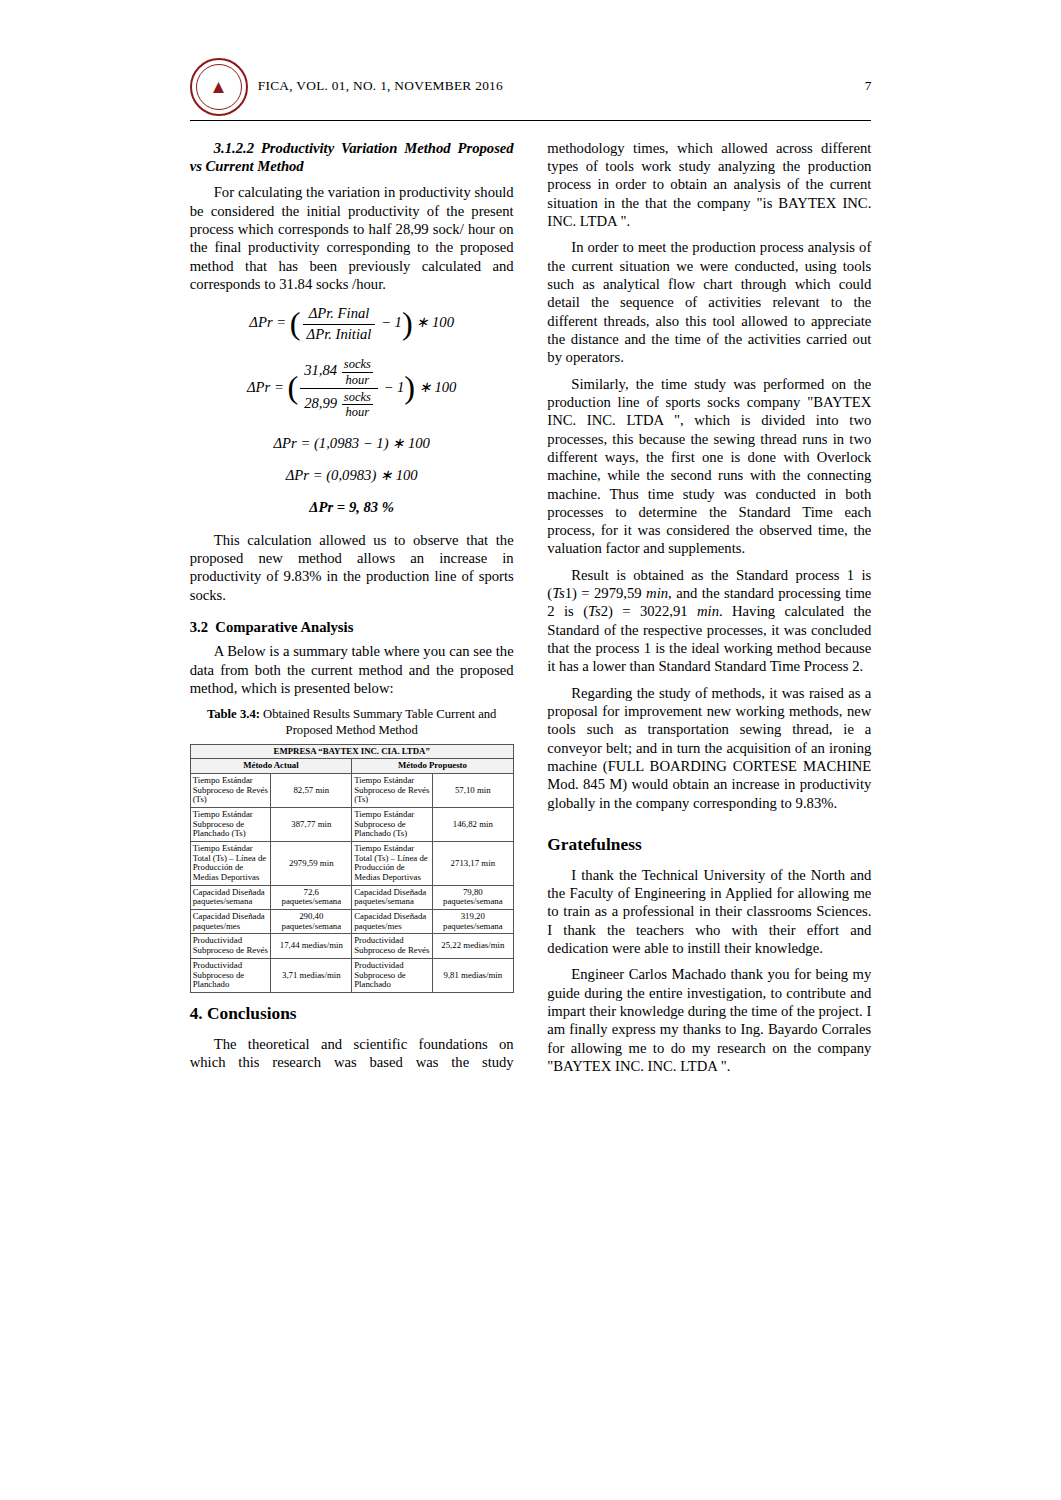▲
FICA, VOL. 01, NO. 1, NOVEMBER 2016
7
3.1.2.2 Productivity Variation Method Proposed vs Current Method
For calculating the variation in productivity should be considered the initial productivity of the present process which corresponds to half 28,99 sock/ hour on the final productivity corresponding to the proposed method that has been previously calculated and corresponds to 31.84 socks /hour.
ΔPr = (ΔPr. Final ΔPr. Initial − 1) ∗ 100
ΔPr = (31,84 socks hour 28,99 socks hour − 1) ∗ 100
ΔPr = (1,0983 − 1) ∗ 100
ΔPr = (0,0983) ∗ 100
ΔPr = 9, 83 %
This calculation allowed us to observe that the proposed new method allows an increase in productivity of 9.83% in the production line of sports socks.
3.2 Comparative Analysis
A Below is a summary table where you can see the data from both the current method and the proposed method, which is presented below:
Table 3.4: Obtained Results Summary Table Current and Proposed Method Method
| EMPRESA “BAYTEX INC. CIA. LTDA” |
| --- |
| Método Actual | Método Propuesto |
| Tiempo Estándar Subproceso de Revés (Ts) | 82,57 min | Tiempo Estándar Subproceso de Revés (Ts) | 57,10 min |
| Tiempo Estándar Subproceso de Planchado (Ts) | 387,77 min | Tiempo Estándar Subproceso de Planchado (Ts) | 146,82 min |
| Tiempo Estándar Total (Ts) – Línea de Producción de Medias Deportivas | 2979,59 min | Tiempo Estándar Total (Ts) – Línea de Producción de Medias Deportivas | 2713,17 min |
| Capacidad Diseñada paquetes/semana | 72,6 paquetes/semana | Capacidad Diseñada paquetes/semana | 79,80 paquetes/semana |
| Capacidad Diseñada paquetes/mes | 290,40 paquetes/semana | Capacidad Diseñada paquetes/mes | 319,20 paquetes/semana |
| Productividad Subproceso de Revés | 17,44 medias/min | Productividad Subproceso de Revés | 25,22 medias/min |
| Productividad Subproceso de Planchado | 3,71 medias/min | Productividad Subproceso de Planchado | 9,81 medias/min |
4. Conclusions
The theoretical and scientific foundations on which this research was based was the study methodology times, which allowed across different types of tools work study analyzing the production process in order to obtain an analysis of the current situation in the that the company "is BAYTEX INC. INC. LTDA ".
In order to meet the production process analysis of the current situation we were conducted, using tools such as analytical flow chart through which could detail the sequence of activities relevant to the different threads, also this tool allowed to appreciate the distance and the time of the activities carried out by operators.
Similarly, the time study was performed on the production line of sports socks company "BAYTEX INC. INC. LTDA ", which is divided into two processes, this because the sewing thread runs in two different ways, the first one is done with Overlock machine, while the second runs with the connecting machine. Thus time study was conducted in both processes to determine the Standard Time each process, for it was considered the observed time, the valuation factor and supplements.
Result is obtained as the Standard process 1 is (Ts 1) = 2979,59 min, and the standard processing time 2 is (Ts 2) = 3022,91 min. Having calculated the Standard of the respective processes, it was concluded that the process 1 is the ideal working method because it has a lower than Standard Standard Time Process 2.
Regarding the study of methods, it was raised as a proposal for improvement new working methods, new tools such as transportation sewing thread, ie a conveyor belt; and in turn the acquisition of an ironing machine (FULL BOARDING CORTESE MACHINE Mod. 845 M) would obtain an increase in productivity globally in the company corresponding to 9.83%.
Gratefulness
I thank the Technical University of the North and the Faculty of Engineering in Applied for allowing me to train as a professional in their classrooms Sciences. I thank the teachers who with their effort and dedication were able to instill their knowledge.
Engineer Carlos Machado thank you for being my guide during the entire investigation, to contribute and impart their knowledge during the time of the project. I am finally express my thanks to Ing. Bayardo Corrales for allowing me to do my research on the company "BAYTEX INC. INC. LTDA ".